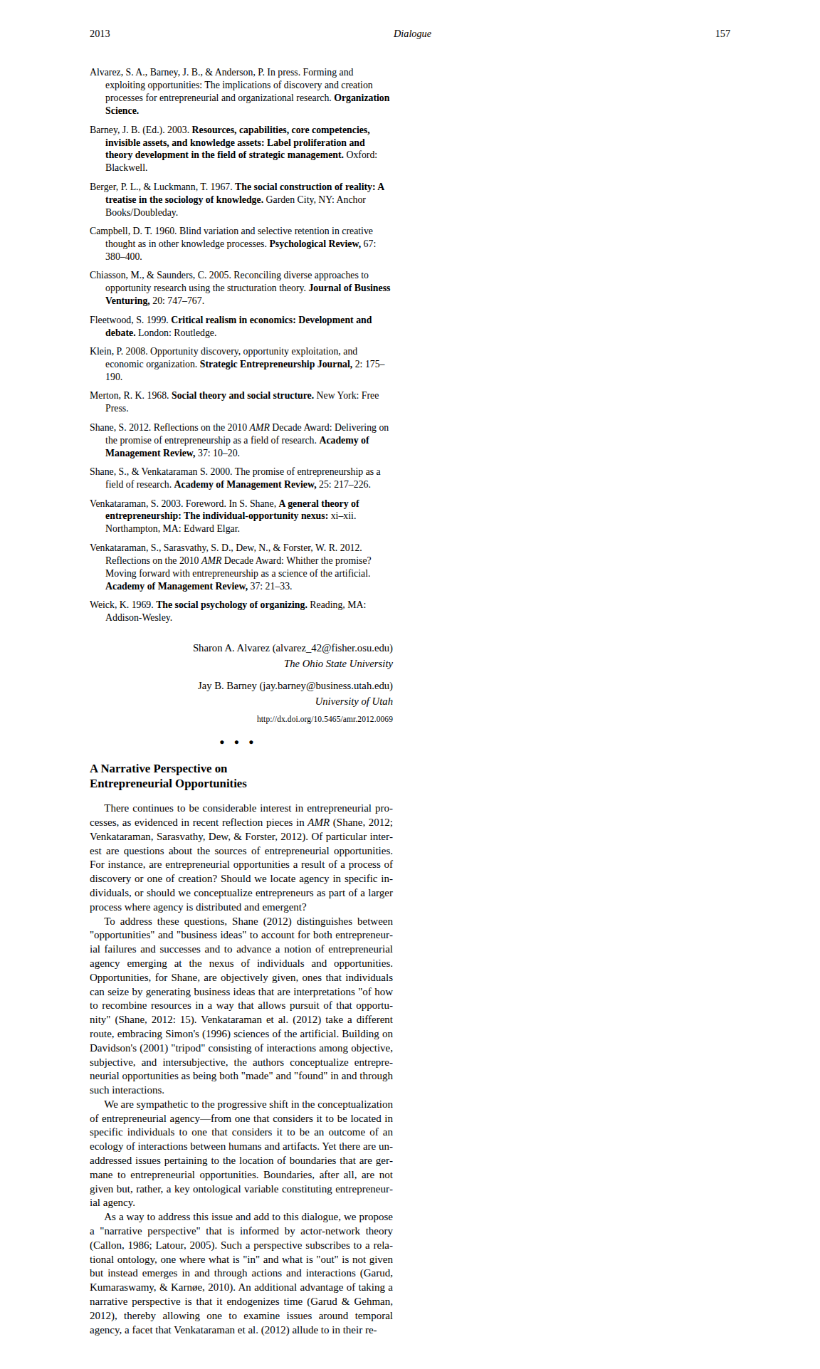2013 Dialogue 157
Alvarez, S. A., Barney, J. B., & Anderson, P. In press. Forming and exploiting opportunities: The implications of discovery and creation processes for entrepreneurial and organizational research. Organization Science.
Barney, J. B. (Ed.). 2003. Resources, capabilities, core competencies, invisible assets, and knowledge assets: Label proliferation and theory development in the field of strategic management. Oxford: Blackwell.
Berger, P. L., & Luckmann, T. 1967. The social construction of reality: A treatise in the sociology of knowledge. Garden City, NY: Anchor Books/Doubleday.
Campbell, D. T. 1960. Blind variation and selective retention in creative thought as in other knowledge processes. Psychological Review, 67: 380–400.
Chiasson, M., & Saunders, C. 2005. Reconciling diverse approaches to opportunity research using the structuration theory. Journal of Business Venturing, 20: 747–767.
Fleetwood, S. 1999. Critical realism in economics: Development and debate. London: Routledge.
Klein, P. 2008. Opportunity discovery, opportunity exploitation, and economic organization. Strategic Entrepreneurship Journal, 2: 175–190.
Merton, R. K. 1968. Social theory and social structure. New York: Free Press.
Shane, S. 2012. Reflections on the 2010 AMR Decade Award: Delivering on the promise of entrepreneurship as a field of research. Academy of Management Review, 37: 10–20.
Shane, S., & Venkataraman S. 2000. The promise of entrepreneurship as a field of research. Academy of Management Review, 25: 217–226.
Venkataraman, S. 2003. Foreword. In S. Shane, A general theory of entrepreneurship: The individual-opportunity nexus: xi–xii. Northampton, MA: Edward Elgar.
Venkataraman, S., Sarasvathy, S. D., Dew, N., & Forster, W. R. 2012. Reflections on the 2010 AMR Decade Award: Whither the promise? Moving forward with entrepreneurship as a science of the artificial. Academy of Management Review, 37: 21–33.
Weick, K. 1969. The social psychology of organizing. Reading, MA: Addison-Wesley.
Sharon A. Alvarez (alvarez_42@fisher.osu.edu)
The Ohio State University
Jay B. Barney (jay.barney@business.utah.edu)
University of Utah
http://dx.doi.org/10.5465/amr.2012.0069
●●●
A Narrative Perspective on
Entrepreneurial Opportunities
There continues to be considerable interest in entrepreneurial processes, as evidenced in recent reflection pieces in AMR (Shane, 2012; Venkataraman, Sarasvathy, Dew, & Forster, 2012). Of particular interest are questions about the sources of entrepreneurial opportunities. For instance, are entrepreneurial opportunities a result of a process of discovery or one of creation? Should we locate agency in specific individuals, or should we conceptualize entrepreneurs as part of a larger process where agency is distributed and emergent?
To address these questions, Shane (2012) distinguishes between "opportunities" and "business ideas" to account for both entrepreneurial failures and successes and to advance a notion of entrepreneurial agency emerging at the nexus of individuals and opportunities. Opportunities, for Shane, are objectively given, ones that individuals can seize by generating business ideas that are interpretations "of how to recombine resources in a way that allows pursuit of that opportunity" (Shane, 2012: 15). Venkataraman et al. (2012) take a different route, embracing Simon's (1996) sciences of the artificial. Building on Davidson's (2001) "tripod" consisting of interactions among objective, subjective, and intersubjective, the authors conceptualize entrepreneurial opportunities as being both "made" and "found" in and through such interactions.
We are sympathetic to the progressive shift in the conceptualization of entrepreneurial agency—from one that considers it to be located in specific individuals to one that considers it to be an outcome of an ecology of interactions between humans and artifacts. Yet there are unaddressed issues pertaining to the location of boundaries that are germane to entrepreneurial opportunities. Boundaries, after all, are not given but, rather, a key ontological variable constituting entrepreneurial agency.
As a way to address this issue and add to this dialogue, we propose a "narrative perspective" that is informed by actor-network theory (Callon, 1986; Latour, 2005). Such a perspective subscribes to a relational ontology, one where what is "in" and what is "out" is not given but instead emerges in and through actions and interactions (Garud, Kumaraswamy, & Karnøe, 2010). An additional advantage of taking a narrative perspective is that it endogenizes time (Garud & Gehman, 2012), thereby allowing one to examine issues around temporal agency, a facet that Venkataraman et al. (2012) allude to in their re-